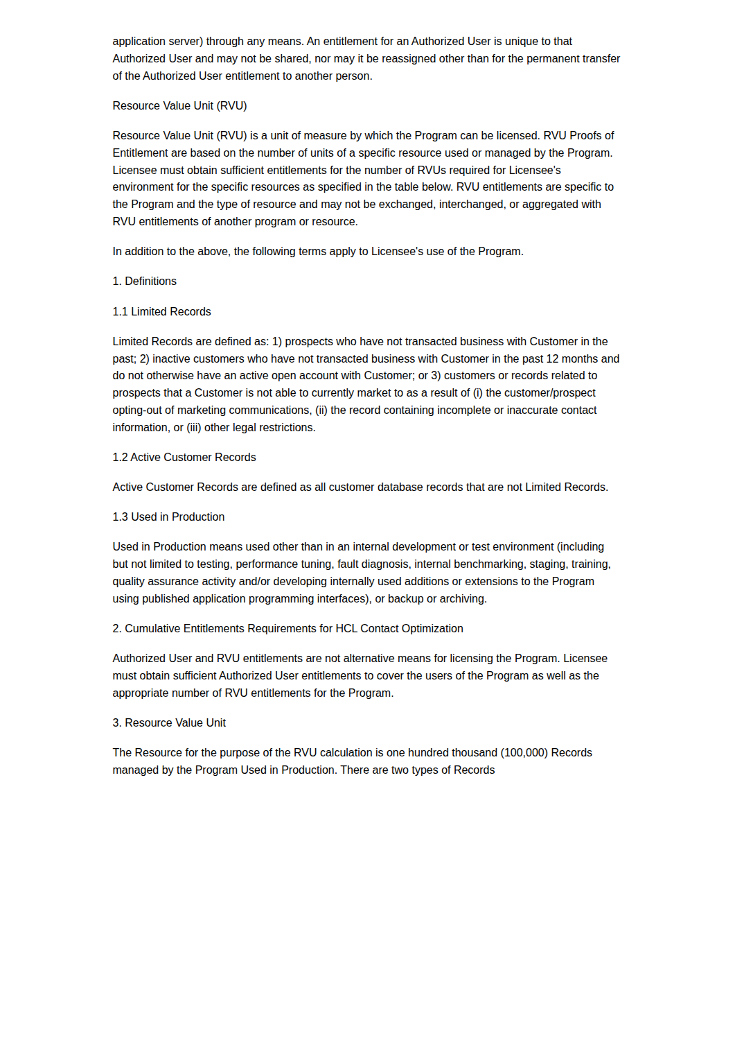application server) through any means. An entitlement for an Authorized User is unique to that Authorized User and may not be shared, nor may it be reassigned other than for the permanent transfer of the Authorized User entitlement to another person.
Resource Value Unit (RVU)
Resource Value Unit (RVU) is a unit of measure by which the Program can be licensed. RVU Proofs of Entitlement are based on the number of units of a specific resource used or managed by the Program. Licensee must obtain sufficient entitlements for the number of RVUs required for Licensee's environment for the specific resources as specified in the table below. RVU entitlements are specific to the Program and the type of resource and may not be exchanged, interchanged, or aggregated with RVU entitlements of another program or resource.
In addition to the above, the following terms apply to Licensee's use of the Program.
1. Definitions
1.1 Limited Records
Limited Records are defined as: 1) prospects who have not transacted business with Customer in the past; 2) inactive customers who have not transacted business with Customer in the past 12 months and do not otherwise have an active open account with Customer; or 3) customers or records related to prospects that a Customer is not able to currently market to as a result of (i) the customer/prospect opting-out of marketing communications, (ii) the record containing incomplete or inaccurate contact information, or (iii) other legal restrictions.
1.2 Active Customer Records
Active Customer Records are defined as all customer database records that are not Limited Records.
1.3 Used in Production
Used in Production means used other than in an internal development or test environment (including but not limited to testing, performance tuning, fault diagnosis, internal benchmarking, staging, training, quality assurance activity and/or developing internally used additions or extensions to the Program using published application programming interfaces), or backup or archiving.
2. Cumulative Entitlements Requirements for HCL Contact Optimization
Authorized User and RVU entitlements are not alternative means for licensing the Program. Licensee must obtain sufficient Authorized User entitlements to cover the users of the Program as well as the appropriate number of RVU entitlements for the Program.
3. Resource Value Unit
The Resource for the purpose of the RVU calculation is one hundred thousand (100,000) Records managed by the Program Used in Production. There are two types of Records